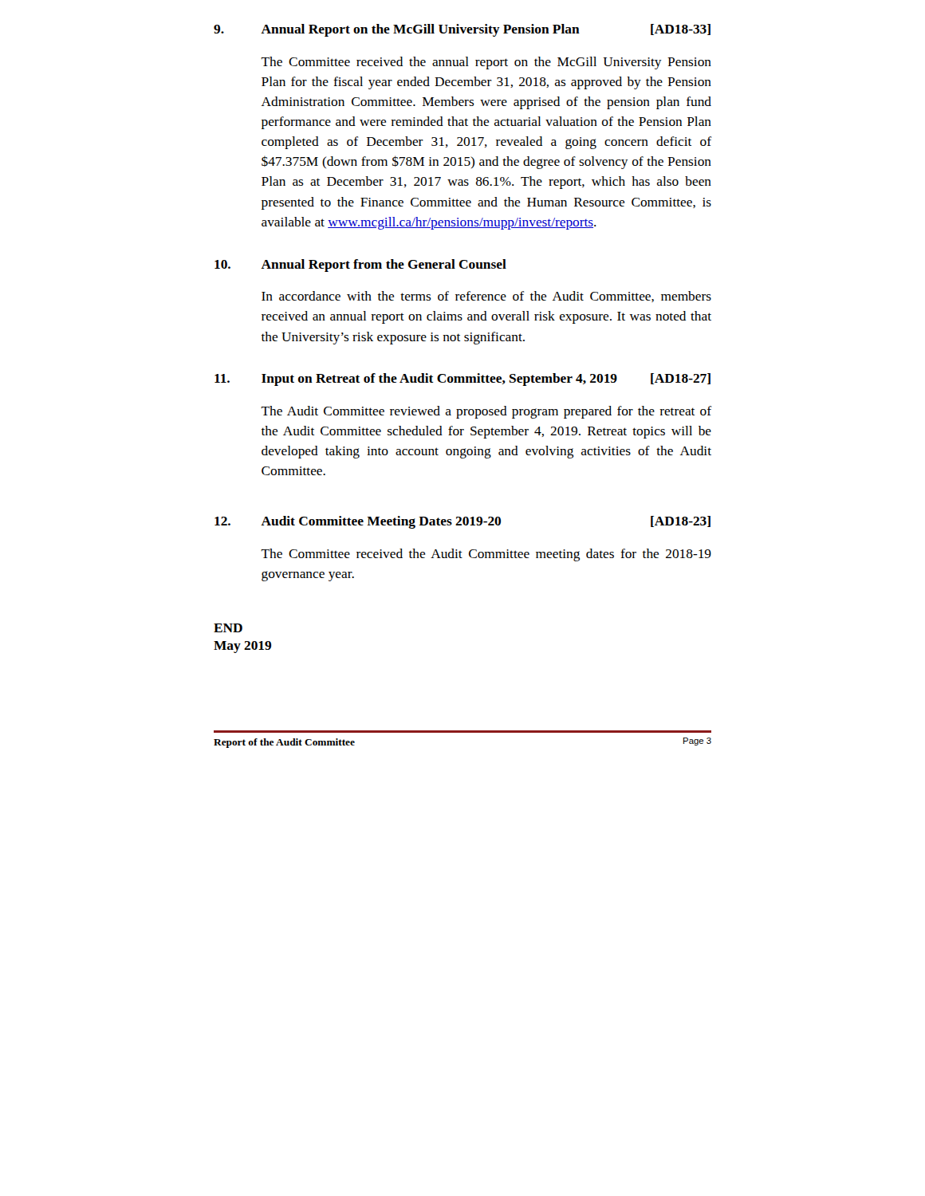9. Annual Report on the McGill University Pension Plan [AD18-33]
The Committee received the annual report on the McGill University Pension Plan for the fiscal year ended December 31, 2018, as approved by the Pension Administration Committee. Members were apprised of the pension plan fund performance and were reminded that the actuarial valuation of the Pension Plan completed as of December 31, 2017, revealed a going concern deficit of $47.375M (down from $78M in 2015) and the degree of solvency of the Pension Plan as at December 31, 2017 was 86.1%. The report, which has also been presented to the Finance Committee and the Human Resource Committee, is available at www.mcgill.ca/hr/pensions/mupp/invest/reports.
10. Annual Report from the General Counsel
In accordance with the terms of reference of the Audit Committee, members received an annual report on claims and overall risk exposure. It was noted that the University’s risk exposure is not significant.
11. Input on Retreat of the Audit Committee, September 4, 2019 [AD18-27]
The Audit Committee reviewed a proposed program prepared for the retreat of the Audit Committee scheduled for September 4, 2019. Retreat topics will be developed taking into account ongoing and evolving activities of the Audit Committee.
12. Audit Committee Meeting Dates 2019-20 [AD18-23]
The Committee received the Audit Committee meeting dates for the 2018-19 governance year.
END
May 2019
Report of the Audit Committee Page 3